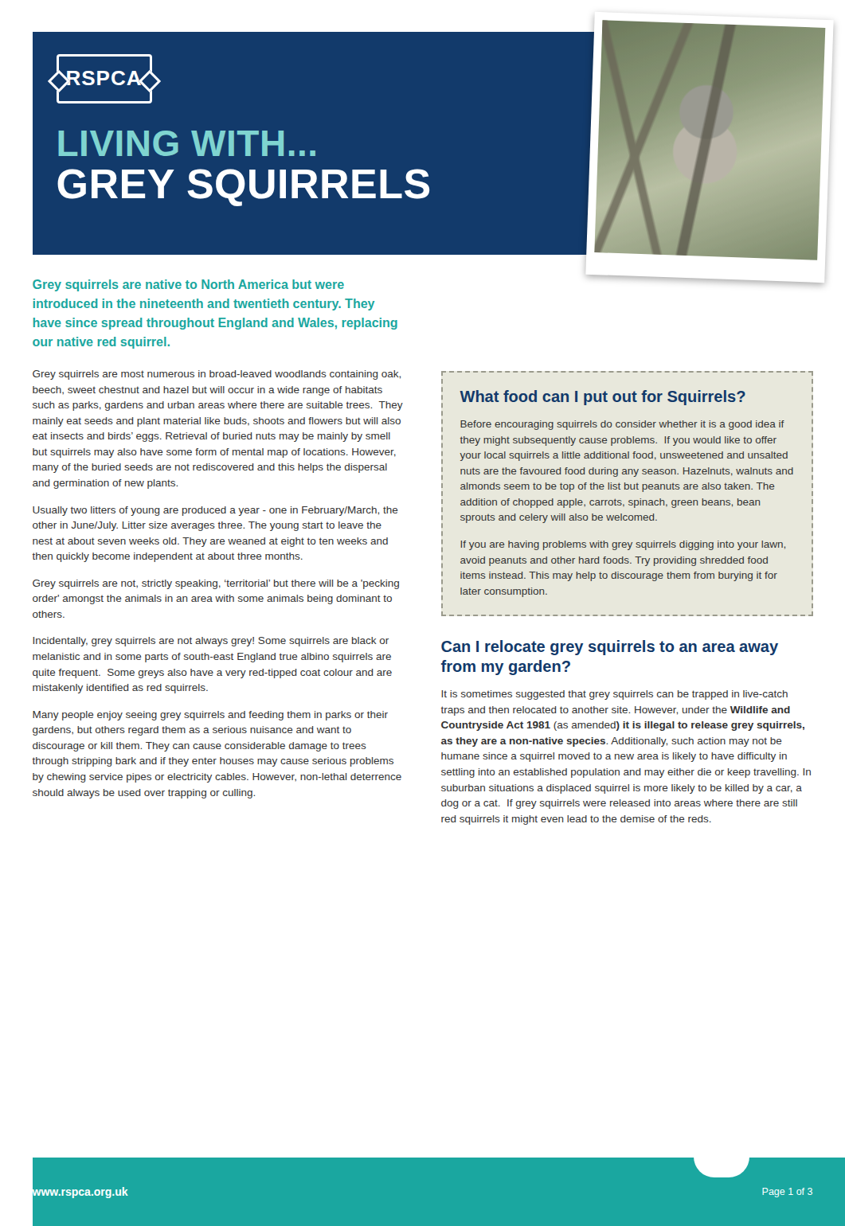RSPCA
LIVING WITH...GREY SQUIRRELS
Grey squirrels are native to North America but were introduced in the nineteenth and twentieth century. They have since spread throughout England and Wales, replacing our native red squirrel.
Grey squirrels are most numerous in broad-leaved woodlands containing oak, beech, sweet chestnut and hazel but will occur in a wide range of habitats such as parks, gardens and urban areas where there are suitable trees. They mainly eat seeds and plant material like buds, shoots and flowers but will also eat insects and birds’ eggs. Retrieval of buried nuts may be mainly by smell but squirrels may also have some form of mental map of locations. However, many of the buried seeds are not rediscovered and this helps the dispersal and germination of new plants.
Usually two litters of young are produced a year - one in February/March, the other in June/July. Litter size averages three. The young start to leave the nest at about seven weeks old. They are weaned at eight to ten weeks and then quickly become independent at about three months.
Grey squirrels are not, strictly speaking, ‘territorial’ but there will be a 'pecking order' amongst the animals in an area with some animals being dominant to others.
Incidentally, grey squirrels are not always grey! Some squirrels are black or melanistic and in some parts of south-east England true albino squirrels are quite frequent. Some greys also have a very red-tipped coat colour and are mistakenly identified as red squirrels.
Many people enjoy seeing grey squirrels and feeding them in parks or their gardens, but others regard them as a serious nuisance and want to discourage or kill them. They can cause considerable damage to trees through stripping bark and if they enter houses may cause serious problems by chewing service pipes or electricity cables. However, non-lethal deterrence should always be used over trapping or culling.
What food can I put out for Squirrels?
Before encouraging squirrels do consider whether it is a good idea if they might subsequently cause problems. If you would like to offer your local squirrels a little additional food, unsweetened and unsalted nuts are the favoured food during any season. Hazelnuts, walnuts and almonds seem to be top of the list but peanuts are also taken. The addition of chopped apple, carrots, spinach, green beans, bean sprouts and celery will also be welcomed.
If you are having problems with grey squirrels digging into your lawn, avoid peanuts and other hard foods. Try providing shredded food items instead. This may help to discourage them from burying it for later consumption.
Can I relocate grey squirrels to an area away from my garden?
It is sometimes suggested that grey squirrels can be trapped in live-catch traps and then relocated to another site. However, under the Wildlife and Countryside Act 1981 (as amended) it is illegal to release grey squirrels, as they are a non-native species. Additionally, such action may not be humane since a squirrel moved to a new area is likely to have difficulty in settling into an established population and may either die or keep travelling. In suburban situations a displaced squirrel is more likely to be killed by a car, a dog or a cat. If grey squirrels were released into areas where there are still red squirrels it might even lead to the demise of the reds.
www.rspca.org.uk Page 1 of 3